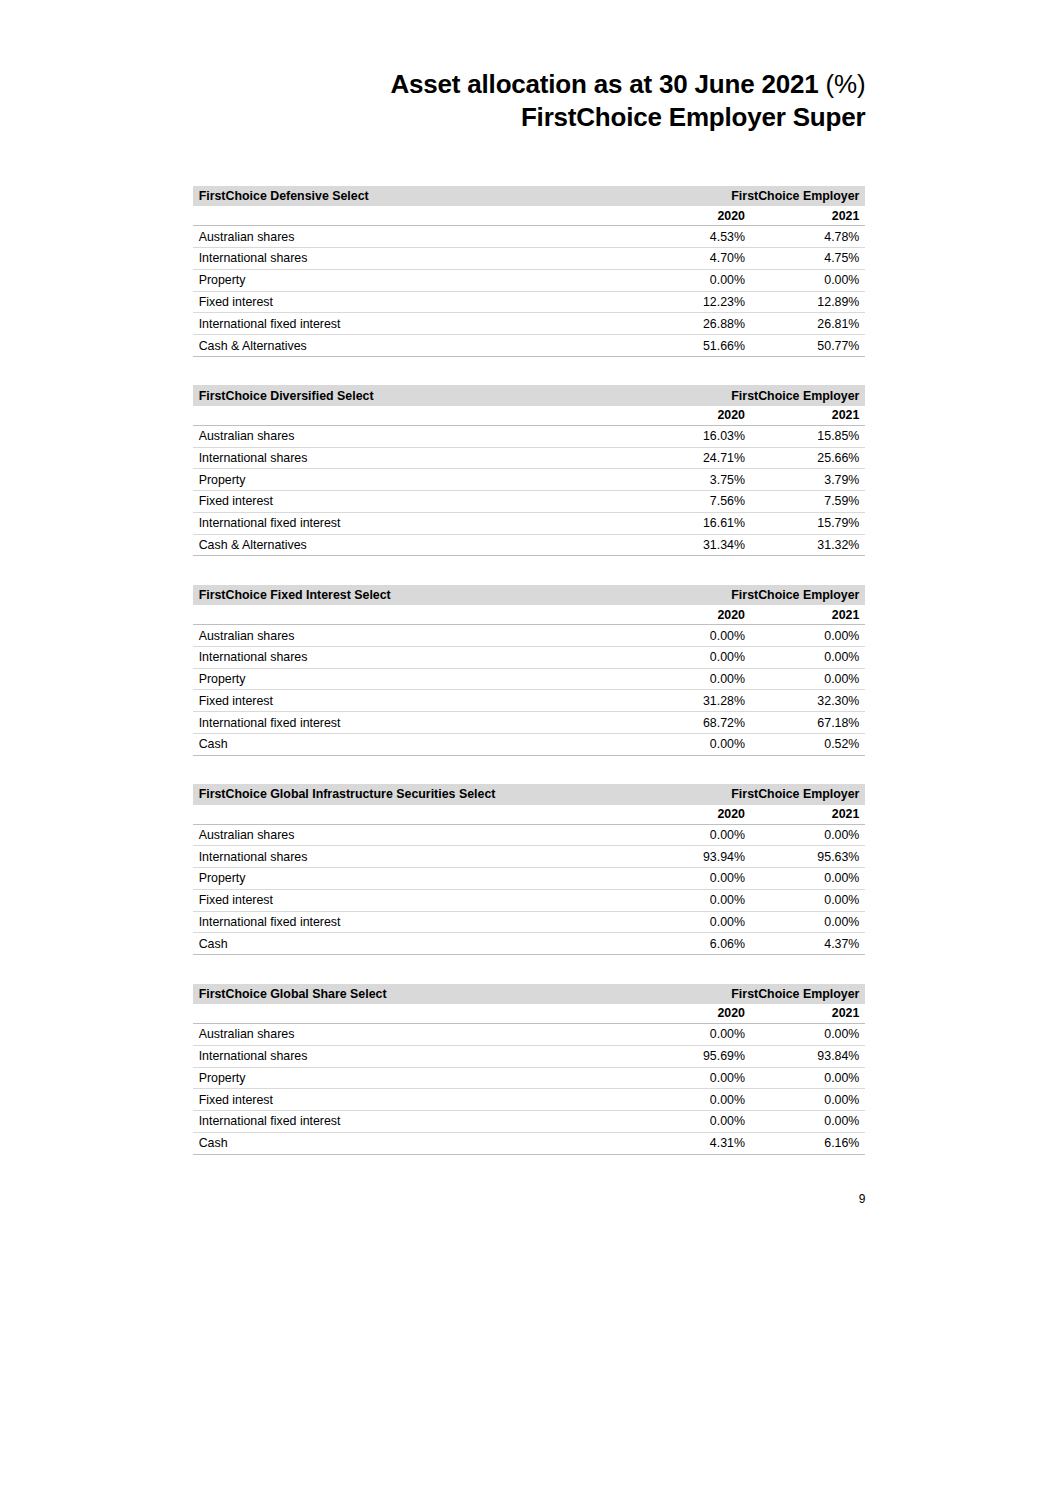Asset allocation as at 30 June 2021 (%)
FirstChoice Employer Super
| FirstChoice Defensive Select | FirstChoice Employer |
| --- | --- |
| | 2020 | 2021 |
| Australian shares | 4.53% | 4.78% |
| International shares | 4.70% | 4.75% |
| Property | 0.00% | 0.00% |
| Fixed interest | 12.23% | 12.89% |
| International fixed interest | 26.88% | 26.81% |
| Cash & Alternatives | 51.66% | 50.77% |
| FirstChoice Diversified Select | FirstChoice Employer |
| --- | --- |
| | 2020 | 2021 |
| Australian shares | 16.03% | 15.85% |
| International shares | 24.71% | 25.66% |
| Property | 3.75% | 3.79% |
| Fixed interest | 7.56% | 7.59% |
| International fixed interest | 16.61% | 15.79% |
| Cash & Alternatives | 31.34% | 31.32% |
| FirstChoice Fixed Interest Select | FirstChoice Employer |
| --- | --- |
| | 2020 | 2021 |
| Australian shares | 0.00% | 0.00% |
| International shares | 0.00% | 0.00% |
| Property | 0.00% | 0.00% |
| Fixed interest | 31.28% | 32.30% |
| International fixed interest | 68.72% | 67.18% |
| Cash | 0.00% | 0.52% |
| FirstChoice Global Infrastructure Securities Select | FirstChoice Employer |
| --- | --- |
| | 2020 | 2021 |
| Australian shares | 0.00% | 0.00% |
| International shares | 93.94% | 95.63% |
| Property | 0.00% | 0.00% |
| Fixed interest | 0.00% | 0.00% |
| International fixed interest | 0.00% | 0.00% |
| Cash | 6.06% | 4.37% |
| FirstChoice Global Share Select | FirstChoice Employer |
| --- | --- |
| | 2020 | 2021 |
| Australian shares | 0.00% | 0.00% |
| International shares | 95.69% | 93.84% |
| Property | 0.00% | 0.00% |
| Fixed interest | 0.00% | 0.00% |
| International fixed interest | 0.00% | 0.00% |
| Cash | 4.31% | 6.16% |
9